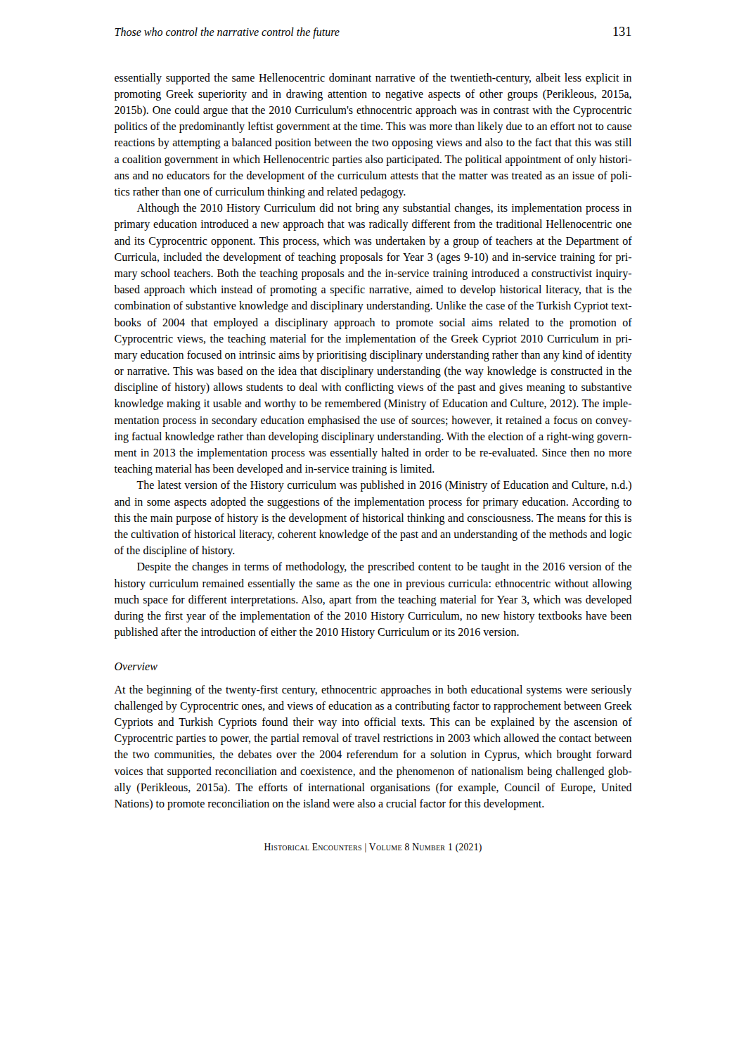Those who control the narrative control the future 131
essentially supported the same Hellenocentric dominant narrative of the twentieth-century, albeit less explicit in promoting Greek superiority and in drawing attention to negative aspects of other groups (Perikleous, 2015a, 2015b). One could argue that the 2010 Curriculum's ethnocentric approach was in contrast with the Cyprocentric politics of the predominantly leftist government at the time. This was more than likely due to an effort not to cause reactions by attempting a balanced position between the two opposing views and also to the fact that this was still a coalition government in which Hellenocentric parties also participated. The political appointment of only historians and no educators for the development of the curriculum attests that the matter was treated as an issue of politics rather than one of curriculum thinking and related pedagogy.
Although the 2010 History Curriculum did not bring any substantial changes, its implementation process in primary education introduced a new approach that was radically different from the traditional Hellenocentric one and its Cyprocentric opponent. This process, which was undertaken by a group of teachers at the Department of Curricula, included the development of teaching proposals for Year 3 (ages 9-10) and in-service training for primary school teachers. Both the teaching proposals and the in-service training introduced a constructivist inquiry-based approach which instead of promoting a specific narrative, aimed to develop historical literacy, that is the combination of substantive knowledge and disciplinary understanding. Unlike the case of the Turkish Cypriot textbooks of 2004 that employed a disciplinary approach to promote social aims related to the promotion of Cyprocentric views, the teaching material for the implementation of the Greek Cypriot 2010 Curriculum in primary education focused on intrinsic aims by prioritising disciplinary understanding rather than any kind of identity or narrative. This was based on the idea that disciplinary understanding (the way knowledge is constructed in the discipline of history) allows students to deal with conflicting views of the past and gives meaning to substantive knowledge making it usable and worthy to be remembered (Ministry of Education and Culture, 2012). The implementation process in secondary education emphasised the use of sources; however, it retained a focus on conveying factual knowledge rather than developing disciplinary understanding. With the election of a right-wing government in 2013 the implementation process was essentially halted in order to be re-evaluated. Since then no more teaching material has been developed and in-service training is limited.
The latest version of the History curriculum was published in 2016 (Ministry of Education and Culture, n.d.) and in some aspects adopted the suggestions of the implementation process for primary education. According to this the main purpose of history is the development of historical thinking and consciousness. The means for this is the cultivation of historical literacy, coherent knowledge of the past and an understanding of the methods and logic of the discipline of history.
Despite the changes in terms of methodology, the prescribed content to be taught in the 2016 version of the history curriculum remained essentially the same as the one in previous curricula: ethnocentric without allowing much space for different interpretations. Also, apart from the teaching material for Year 3, which was developed during the first year of the implementation of the 2010 History Curriculum, no new history textbooks have been published after the introduction of either the 2010 History Curriculum or its 2016 version.
Overview
At the beginning of the twenty-first century, ethnocentric approaches in both educational systems were seriously challenged by Cyprocentric ones, and views of education as a contributing factor to rapprochement between Greek Cypriots and Turkish Cypriots found their way into official texts. This can be explained by the ascension of Cyprocentric parties to power, the partial removal of travel restrictions in 2003 which allowed the contact between the two communities, the debates over the 2004 referendum for a solution in Cyprus, which brought forward voices that supported reconciliation and coexistence, and the phenomenon of nationalism being challenged globally (Perikleous, 2015a). The efforts of international organisations (for example, Council of Europe, United Nations) to promote reconciliation on the island were also a crucial factor for this development.
Historical Encounters | Volume 8 Number 1 (2021)